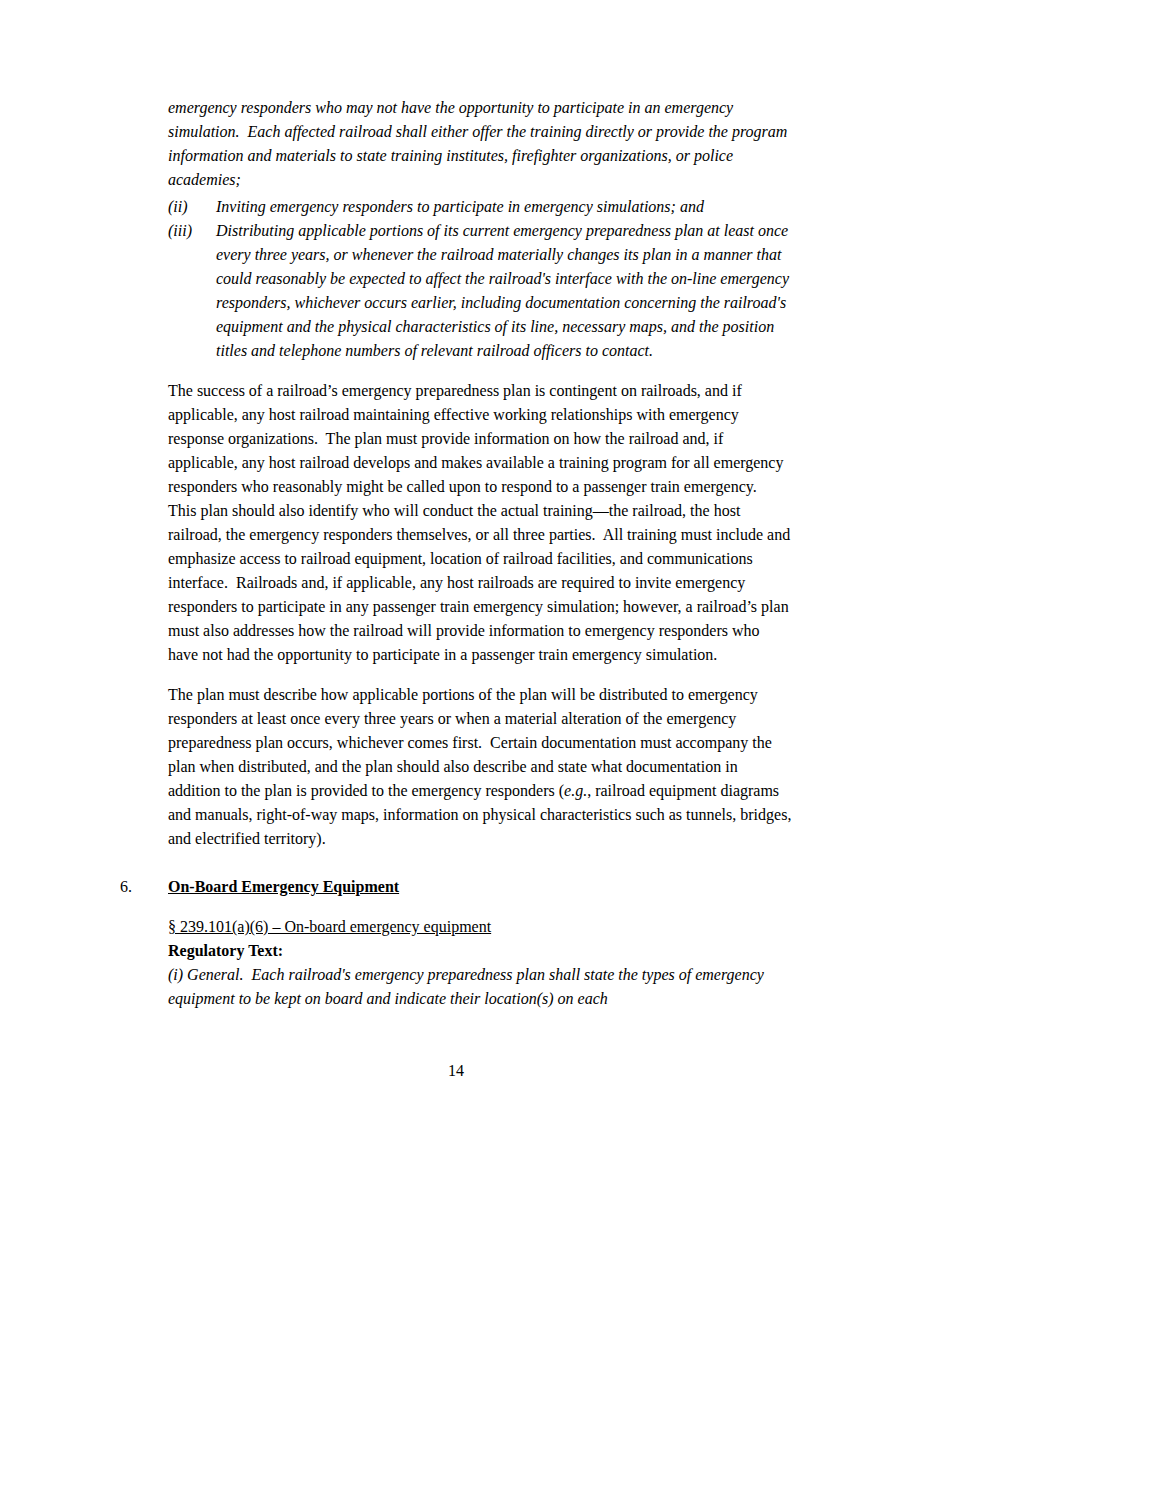emergency responders who may not have the opportunity to participate in an emergency simulation. Each affected railroad shall either offer the training directly or provide the program information and materials to state training institutes, firefighter organizations, or police academies;
(ii) Inviting emergency responders to participate in emergency simulations; and
(iii) Distributing applicable portions of its current emergency preparedness plan at least once every three years, or whenever the railroad materially changes its plan in a manner that could reasonably be expected to affect the railroad's interface with the on-line emergency responders, whichever occurs earlier, including documentation concerning the railroad's equipment and the physical characteristics of its line, necessary maps, and the position titles and telephone numbers of relevant railroad officers to contact.
The success of a railroad’s emergency preparedness plan is contingent on railroads, and if applicable, any host railroad maintaining effective working relationships with emergency response organizations. The plan must provide information on how the railroad and, if applicable, any host railroad develops and makes available a training program for all emergency responders who reasonably might be called upon to respond to a passenger train emergency. This plan should also identify who will conduct the actual training—the railroad, the host railroad, the emergency responders themselves, or all three parties. All training must include and emphasize access to railroad equipment, location of railroad facilities, and communications interface. Railroads and, if applicable, any host railroads are required to invite emergency responders to participate in any passenger train emergency simulation; however, a railroad’s plan must also addresses how the railroad will provide information to emergency responders who have not had the opportunity to participate in a passenger train emergency simulation.
The plan must describe how applicable portions of the plan will be distributed to emergency responders at least once every three years or when a material alteration of the emergency preparedness plan occurs, whichever comes first. Certain documentation must accompany the plan when distributed, and the plan should also describe and state what documentation in addition to the plan is provided to the emergency responders (e.g., railroad equipment diagrams and manuals, right-of-way maps, information on physical characteristics such as tunnels, bridges, and electrified territory).
6. On-Board Emergency Equipment
§ 239.101(a)(6) – On-board emergency equipment
Regulatory Text:
(i) General. Each railroad's emergency preparedness plan shall state the types of emergency equipment to be kept on board and indicate their location(s) on each
14